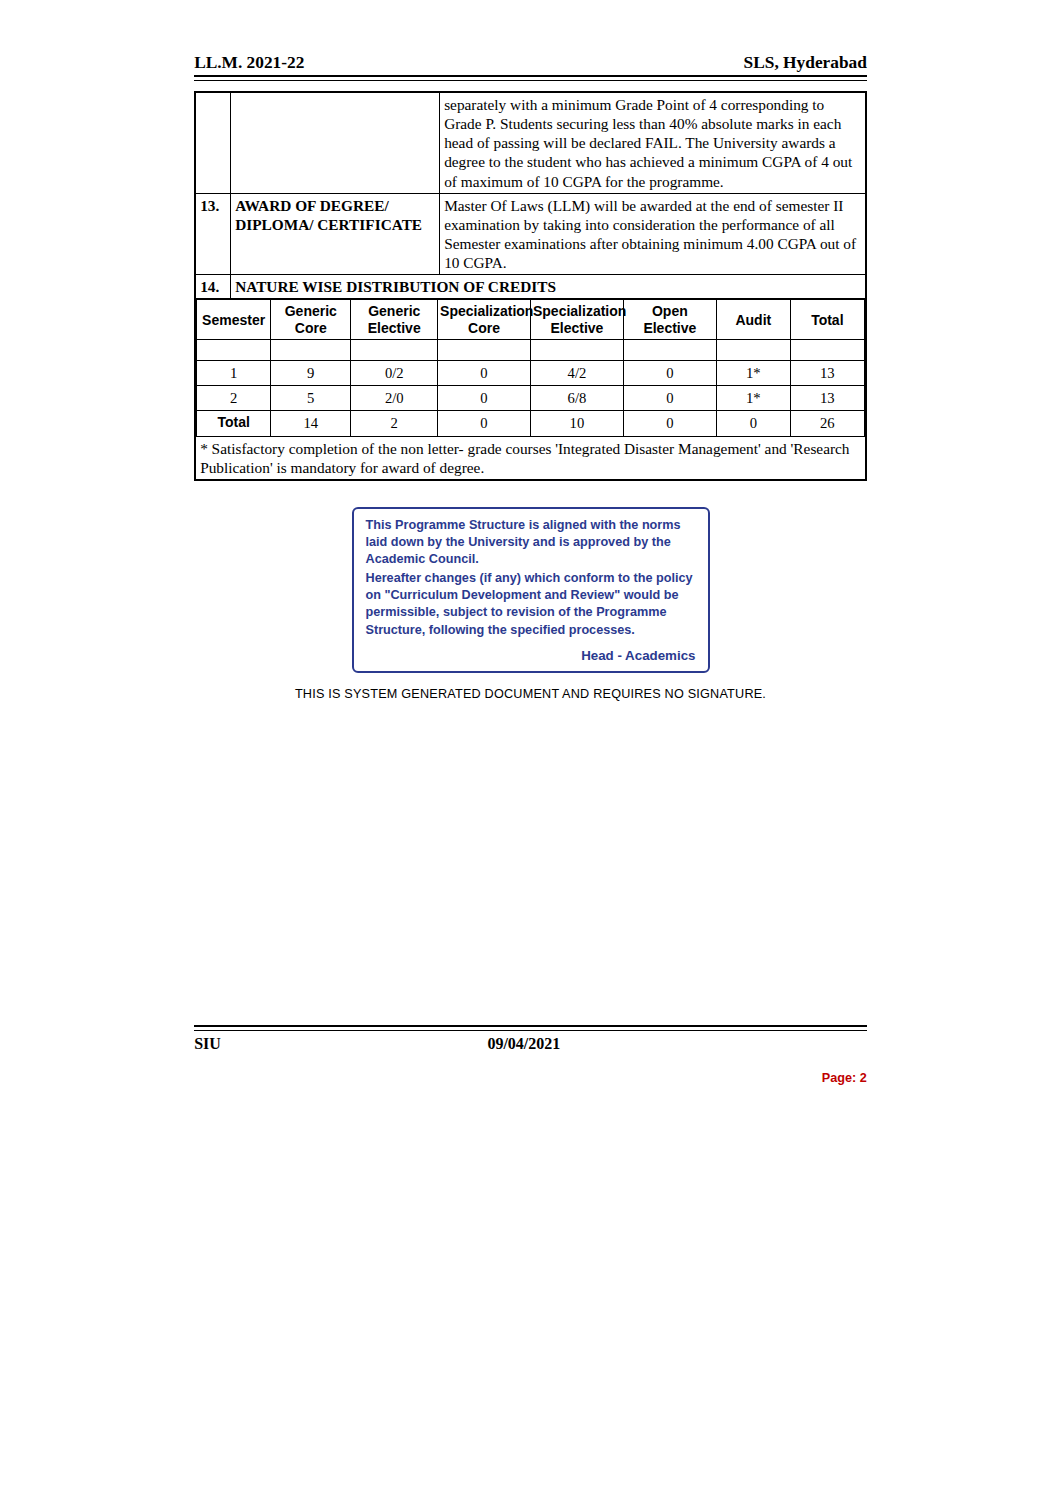LL.M. 2021-22
SLS, Hyderabad
| | | separately with a minimum Grade Point of 4 corresponding to Grade P. Students securing less than 40% absolute marks in each head of passing will be declared FAIL. The University awards a degree to the student who has achieved a minimum CGPA of 4 out of maximum of 10 CGPA for the programme. |
| 13. | Award of Degree/ Diploma/ Certificate | Master Of Laws (LLM) will be awarded at the end of semester II examination by taking into consideration the performance of all Semester examinations after obtaining minimum 4.00 CGPA out of 10 CGPA. |
| 14. | Nature wise distribution of credits |
| / Semester / Generic Core / Generic Elective / Specialization Core / Specialization Elective / Open Elective / Audit / Total / / --- / --- / --- / --- / --- / --- / --- / --- / / 1 / 9 / 0/2 / 0 / 4/2 / 0 / 1* / 13 / / 2 / 5 / 2/0 / 0 / 6/8 / 0 / 1* / 13 / / Total / 14 / 2 / 0 / 10 / 0 / 0 / 26 / |
| * Satisfactory completion of the non letter- grade courses 'Integrated Disaster Management' and 'Research Publication' is mandatory for award of degree. |
This Programme Structure is aligned with the norms laid down by the University and is approved by the Academic Council.
Hereafter changes (if any) which conform to the policy on "Curriculum Development and Review" would be permissible, subject to revision of the Programme Structure, following the specified processes.
Head - Academics
THIS IS SYSTEM GENERATED DOCUMENT AND REQUIRES NO SIGNATURE.
SIU
09/04/2021
Page: 2